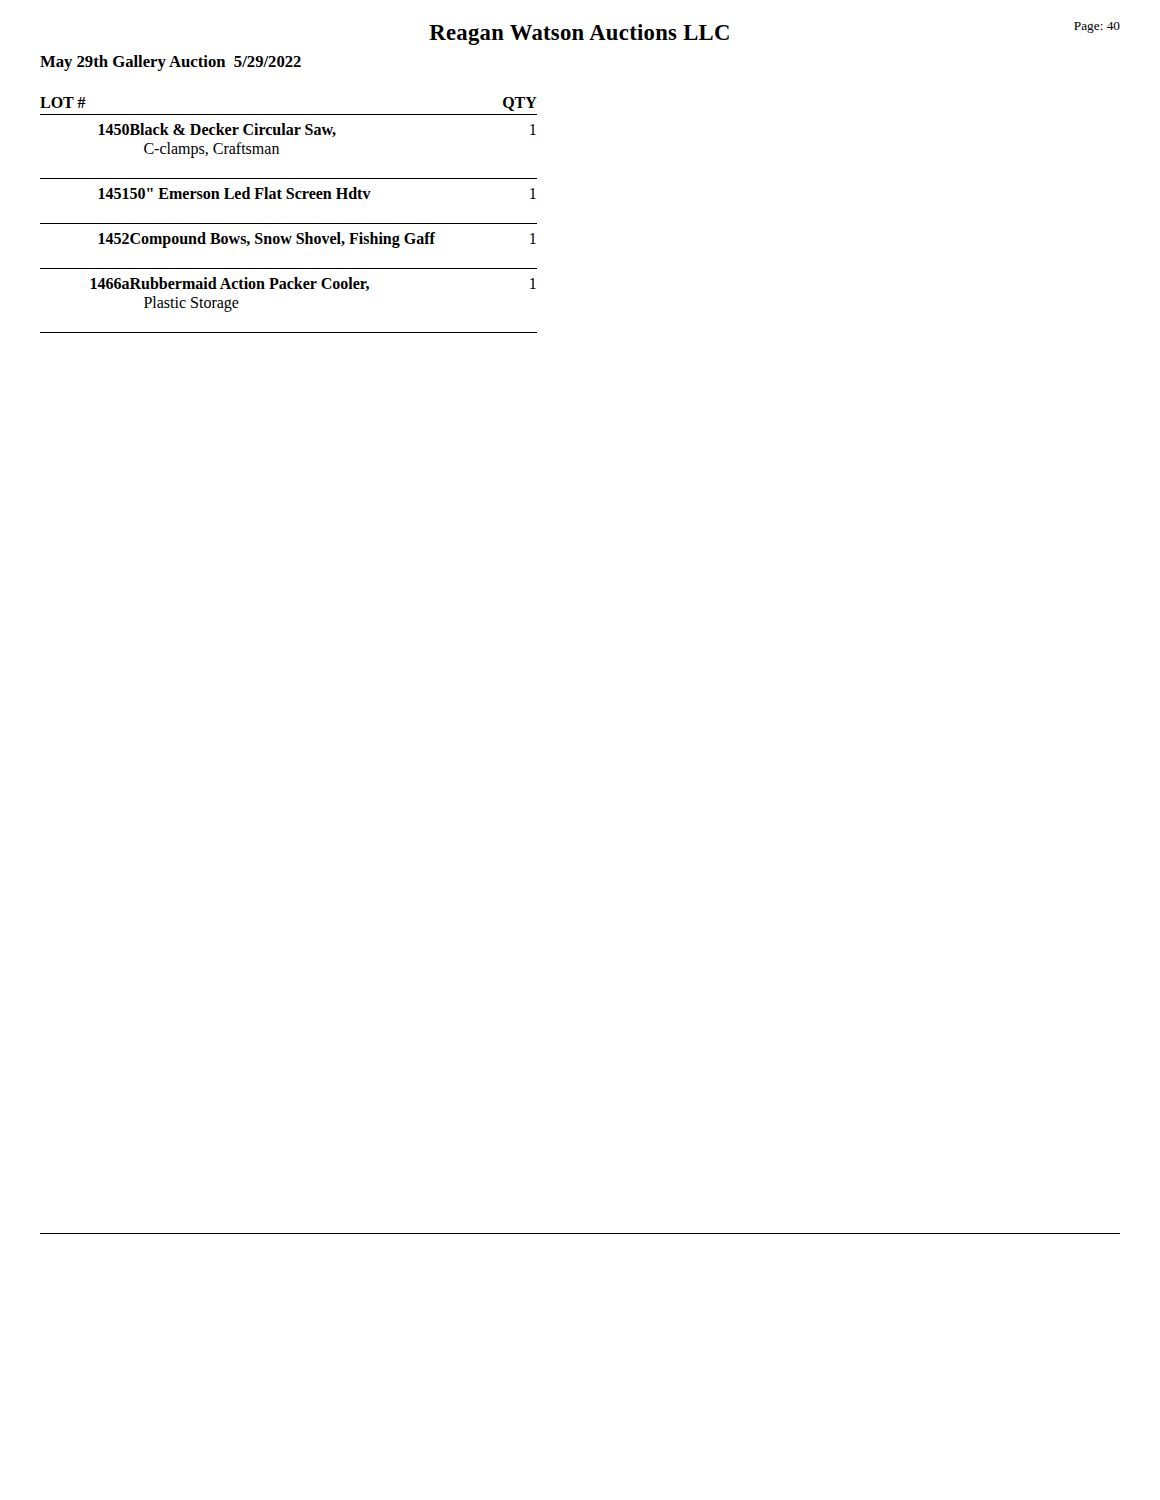Page: 40
Reagan Watson Auctions LLC
May 29th Gallery Auction 5/29/2022
| LOT # | | QTY |
| --- | --- | --- |
| 1450 | Black & Decker Circular Saw, C-clamps, Craftsman | 1 |
| 1451 | 50" Emerson Led Flat Screen Hdtv | 1 |
| 1452 | Compound Bows, Snow Shovel, Fishing Gaff | 1 |
| 1466a | Rubbermaid Action Packer Cooler, Plastic Storage | 1 |